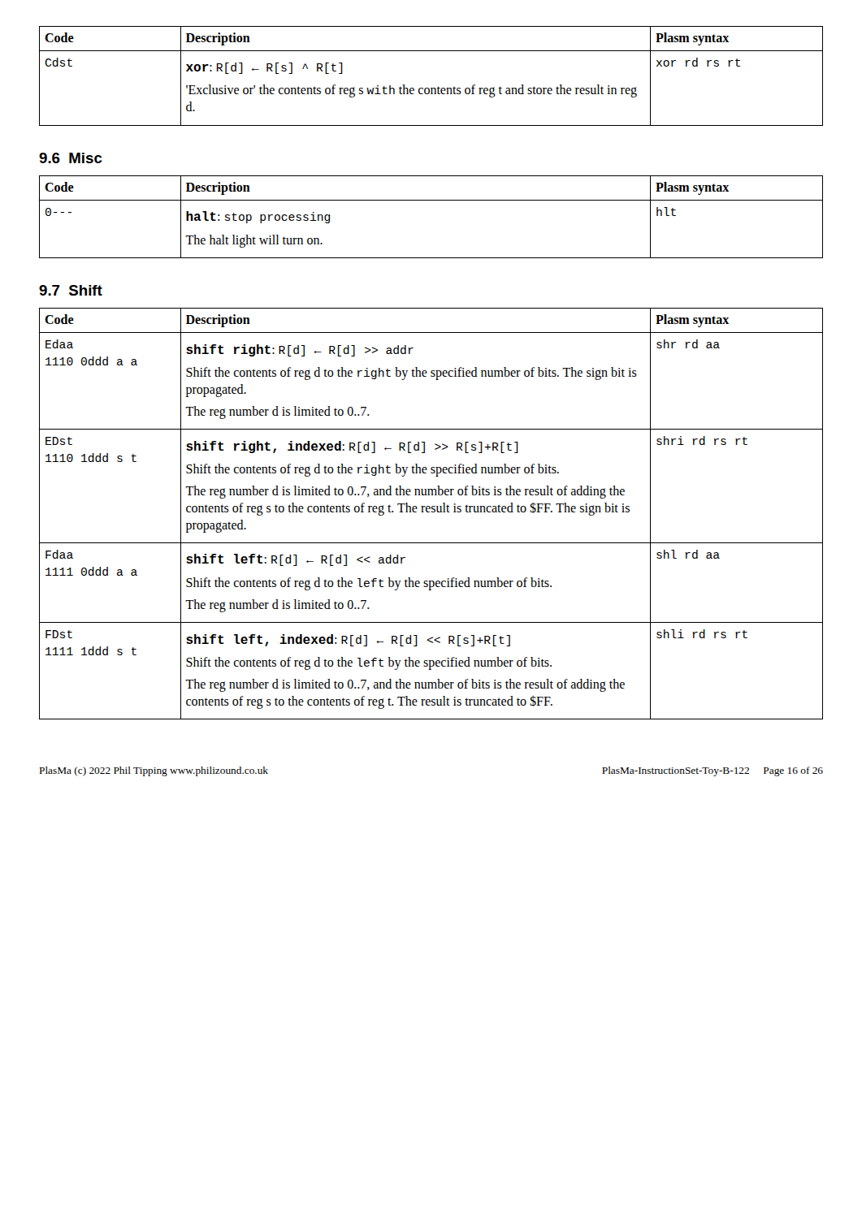| Code | Description | Plasm syntax |
| --- | --- | --- |
| Cdst | xor : R[d] ← R[s] ^ R[t] 'Exclusive or' the contents of reg s with the contents of reg t and store the result in reg d. | xor rd rs rt |
9.6 Misc
| Code | Description | Plasm syntax |
| --- | --- | --- |
| 0--- | halt : stop processing The halt light will turn on. | hlt |
9.7 Shift
| Code | Description | Plasm syntax |
| --- | --- | --- |
| Edaa 1110 0ddd a a | shift right : R[d] ← R[d] >> addr Shift the contents of reg d to the right by the specified number of bits. The sign bit is propagated. The reg number d is limited to 0..7. | shr rd aa |
| EDst 1110 1ddd s t | shift right, indexed : R[d] ← R[d] >> R[s]+R[t] Shift the contents of reg d to the right by the specified number of bits. The reg number d is limited to 0..7, and the number of bits is the result of adding the contents of reg s to the contents of reg t. The result is truncated to $FF. The sign bit is propagated. | shri rd rs rt |
| Fdaa 1111 0ddd a a | shift left : R[d] ← R[d] << addr Shift the contents of reg d to the left by the specified number of bits. The reg number d is limited to 0..7. | shl rd aa |
| FDst 1111 1ddd s t | shift left, indexed : R[d] ← R[d] << R[s]+R[t] Shift the contents of reg d to the left by the specified number of bits. The reg number d is limited to 0..7, and the number of bits is the result of adding the contents of reg s to the contents of reg t. The result is truncated to $FF. | shli rd rs rt |
PlasMa (c) 2022 Phil Tipping www.philizound.co.uk PlasMa-InstructionSet-Toy-B-122 Page 16 of 26